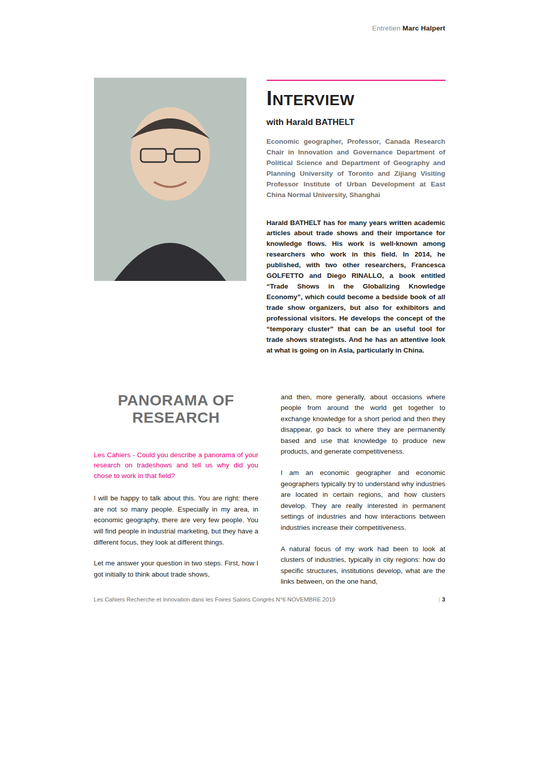Entretien Marc Halpert
INTERVIEW
with Harald BATHELT
Economic geographer, Professor, Canada Research Chair in Innovation and Governance Department of Political Science and Department of Geography and Planning University of Toronto and Zijiang Visiting Professor Institute of Urban Development at East China Normal University, Shanghai
Harald BATHELT has for many years written academic articles about trade shows and their importance for knowledge flows. His work is well-known among researchers who work in this field. In 2014, he published, with two other researchers, Francesca GOLFETTO and Diego RINALLO, a book entitled “Trade Shows in the Globalizing Knowledge Economy”, which could become a bedside book of all trade show organizers, but also for exhibitors and professional visitors. He develops the concept of the “temporary cluster” that can be an useful tool for trade shows strategists. And he has an attentive look at what is going on in Asia, particularly in China.
PANORAMA OF
RESEARCH
Les Cahiers - Could you describe a panorama of your research on tradeshows and tell us why did you chose to work in that field?
I will be happy to talk about this. You are right: there are not so many people. Especially in my area, in economic geography, there are very few people. You will find people in industrial marketing, but they have a different focus, they look at different things.
Let me answer your question in two steps. First, how I got initially to think about trade shows,
and then, more generally, about occasions where people from around the world get together to exchange knowledge for a short period and then they disappear, go back to where they are permanently based and use that knowledge to produce new products, and generate competitiveness.
I am an economic geographer and economic geographers typically try to understand why industries are located in certain regions, and how clusters develop. They are really interested in permanent settings of industries and how interactions between industries increase their competitiveness.
A natural focus of my work had been to look at clusters of industries, typically in city regions: how do specific structures, institutions develop, what are the links between, on the one hand,
Les Cahiers Recherche et Innovation dans les Foires Salons Congrès N°6 NOVEMBRE 2019
|3